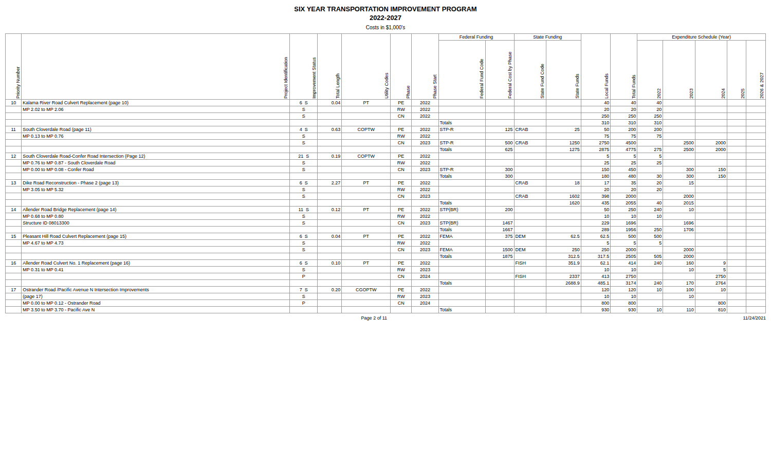SIX YEAR TRANSPORTATION IMPROVEMENT PROGRAM
2022-2027
Costs in $1,000's
| Priority Number | Project Identification | Improvement Status | Total Length | Utility Codes | Phase | Phase Start | Federal Funding | State Funding | Local Funds | Total Funds | Expenditure Schedule (Year) |
| --- | --- | --- | --- | --- | --- | --- | --- | --- | --- | --- | --- |
| Federal Fund Code | Federal Cost by Phase | State Fund Code | State Funds | 2022 | 2023 | 2024 | 2025 | 2026 & 2027 |
| 10 | Kalama River Road Culvert Replacement (page 10) | 6 S | 0.04 | PT | PE | 2022 | | | | | 40 | 40 | 40 | | | | |
| | MP 2.02 to MP 2.06 | S | | | RW | 2022 | | | | | 20 | 20 | 20 | | | | |
| | | S | | | CN | 2022 | | | | | 250 | 250 | 250 | | | | |
| | | | | | | | Totals | | | | 310 | 310 | 310 | | | | |
| 11 | South Cloverdale Road (page 11) | 4 S | 0.63 | COPTW | PE | 2022 | STP-R | 125 | CRAB | 25 | 50 | 200 | 200 | | | | |
| | MP 0.13 to MP 0.76 | S | | | RW | 2022 | | | | | 75 | 75 | 75 | | | | |
| | | S | | | CN | 2023 | STP-R | 500 | CRAB | 1250 | 2750 | 4500 | | 2500 | 2000 | | |
| | | | | | | | Totals | 625 | | 1275 | 2875 | 4775 | 275 | 2500 | 2000 | | |
| 12 | South Cloverdale Road-Confer Road Intersection (Page 12) | 21 S | 0.19 | COPTW | PE | 2022 | | | | | 5 | 5 | 5 | | | | |
| | MP 0.76 to MP 0.87 - South Cloverdale Road | S | | | RW | 2022 | | | | | 25 | 25 | 25 | | | | |
| | MP 0.00 to MP 0.08 - Confer Road | S | | | CN | 2023 | STP-R | 300 | | | 150 | 450 | | 300 | 150 | | |
| | | | | | | | Totals | 300 | | | 180 | 480 | 30 | 300 | 150 | | |
| 13 | Dike Road Reconstruction - Phase 2 (page 13) | 6 S | 2.27 | PT | PE | 2022 | | | CRAB | 18 | 17 | 35 | 20 | 15 | | | |
| | MP 3.05 to MP 5.32 | S | | | RW | 2022 | | | | | 20 | 20 | 20 | | | | |
| | | S | | | CN | 2023 | | | CRAB | 1602 | 398 | 2000 | | 2000 | | | |
| | | | | | | | Totals | | | 1620 | 435 | 2055 | 40 | 2015 | | | |
| 14 | Allender Road Bridge Replacement (page 14) | 11 S | 0.12 | PT | PE | 2022 | STP(BR) | 200 | | | 50 | 250 | 240 | 10 | | | |
| | MP 0.68 to MP 0.80 | S | | | RW | 2022 | | | | | 10 | 10 | 10 | | | | |
| | Structure ID 08013300 | S | | | CN | 2023 | STP(BR) | 1467 | | | 229 | 1696 | | 1696 | | | |
| | | | | | | | Totals | 1667 | | | 289 | 1956 | 250 | 1706 | | | |
| 15 | Pleasant Hill Road Culvert Replacement (page 15) | 6 S | 0.04 | PT | PE | 2022 | FEMA | 375 | DEM | 62.5 | 62.5 | 500 | 500 | | | | |
| | MP 4.67 to MP 4.73 | S | | | RW | 2022 | | | | | 5 | 5 | 5 | | | | |
| | | S | | | CN | 2023 | FEMA | 1500 | DEM | 250 | 250 | 2000 | | 2000 | | | |
| | | | | | | | Totals | 1875 | | 312.5 | 317.5 | 2505 | 505 | 2000 | | | |
| 16 | Allender Road Culvert No. 1 Replacement (page 16) | 6 S | 0.10 | PT | PE | 2022 | | | FISH | 351.9 | 62.1 | 414 | 240 | 160 | 9 | | |
| | MP 0.31 to MP 0.41 | S | | | RW | 2023 | | | | | 10 | 10 | | 10 | 5 | | |
| | | P | | | CN | 2024 | | | FISH | 2337 | 413 | 2750 | | | 2750 | | |
| | | | | | | | Totals | | | 2688.9 | 485.1 | 3174 | 240 | 170 | 2764 | | |
| 17 | Ostrander Road /Pacific Avenue N Intersection Improvements | 7 S | 0.20 | CGOPTW | PE | 2022 | | | | | 120 | 120 | 10 | 100 | 10 | | |
| | (page 17) | S | | | RW | 2023 | | | | | 10 | 10 | | 10 | | | |
| | MP 0.00 to MP 0.12 - Ostrander Road | P | | | CN | 2024 | | | | | 800 | 800 | | | 800 | | |
| | MP 3.50 to MP 3.70 - Pacific Ave N | | | | | | Totals | | | | 930 | 930 | 10 | 110 | 810 | | |
Page 2 of 11 11/24/2021